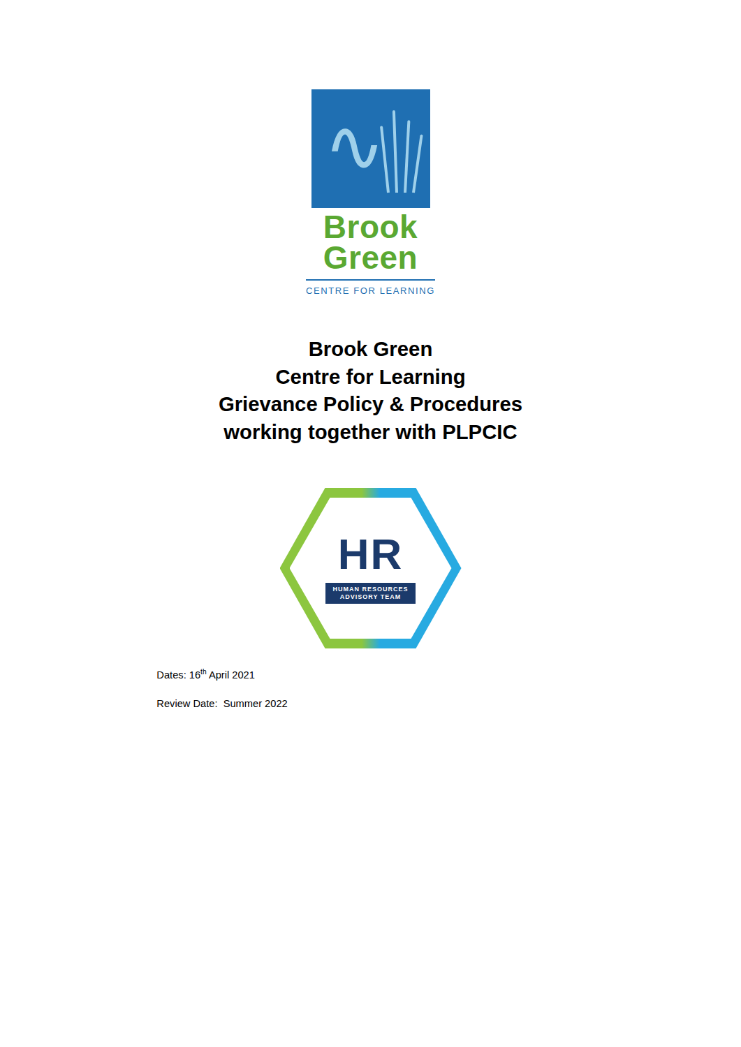∿
Brook
Green
CENTRE FOR LEARNING
Brook Green
Centre for Learning
Grievance Policy & Procedures
working together with PLPCIC
HR
HUMAN RESOURCES
ADVISORY TEAM
Dates: 16th April 2021
Review Date: Summer 2022